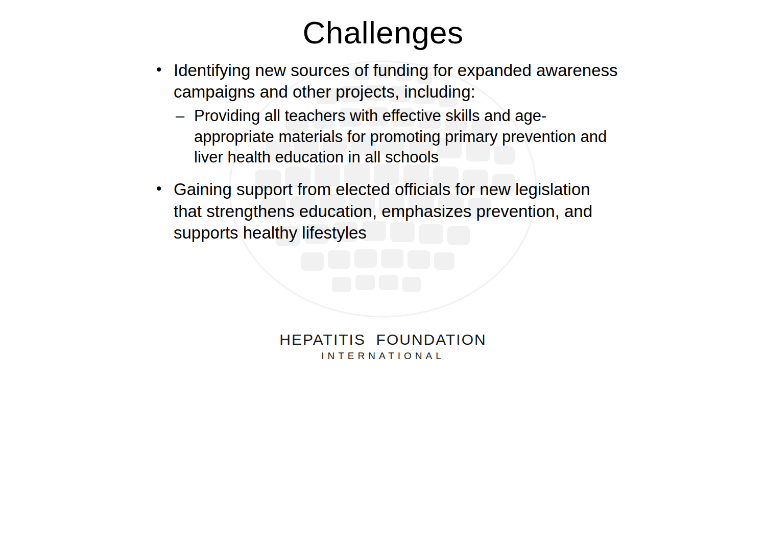Challenges
Identifying new sources of funding for expanded awareness campaigns and other projects, including:
Providing all teachers with effective skills and age-appropriate materials for promoting primary prevention and liver health education in all schools
Gaining support from elected officials for new legislation that strengthens education, emphasizes prevention, and supports healthy lifestyles
HEPATITIS FOUNDATION
INTERNATIONAL